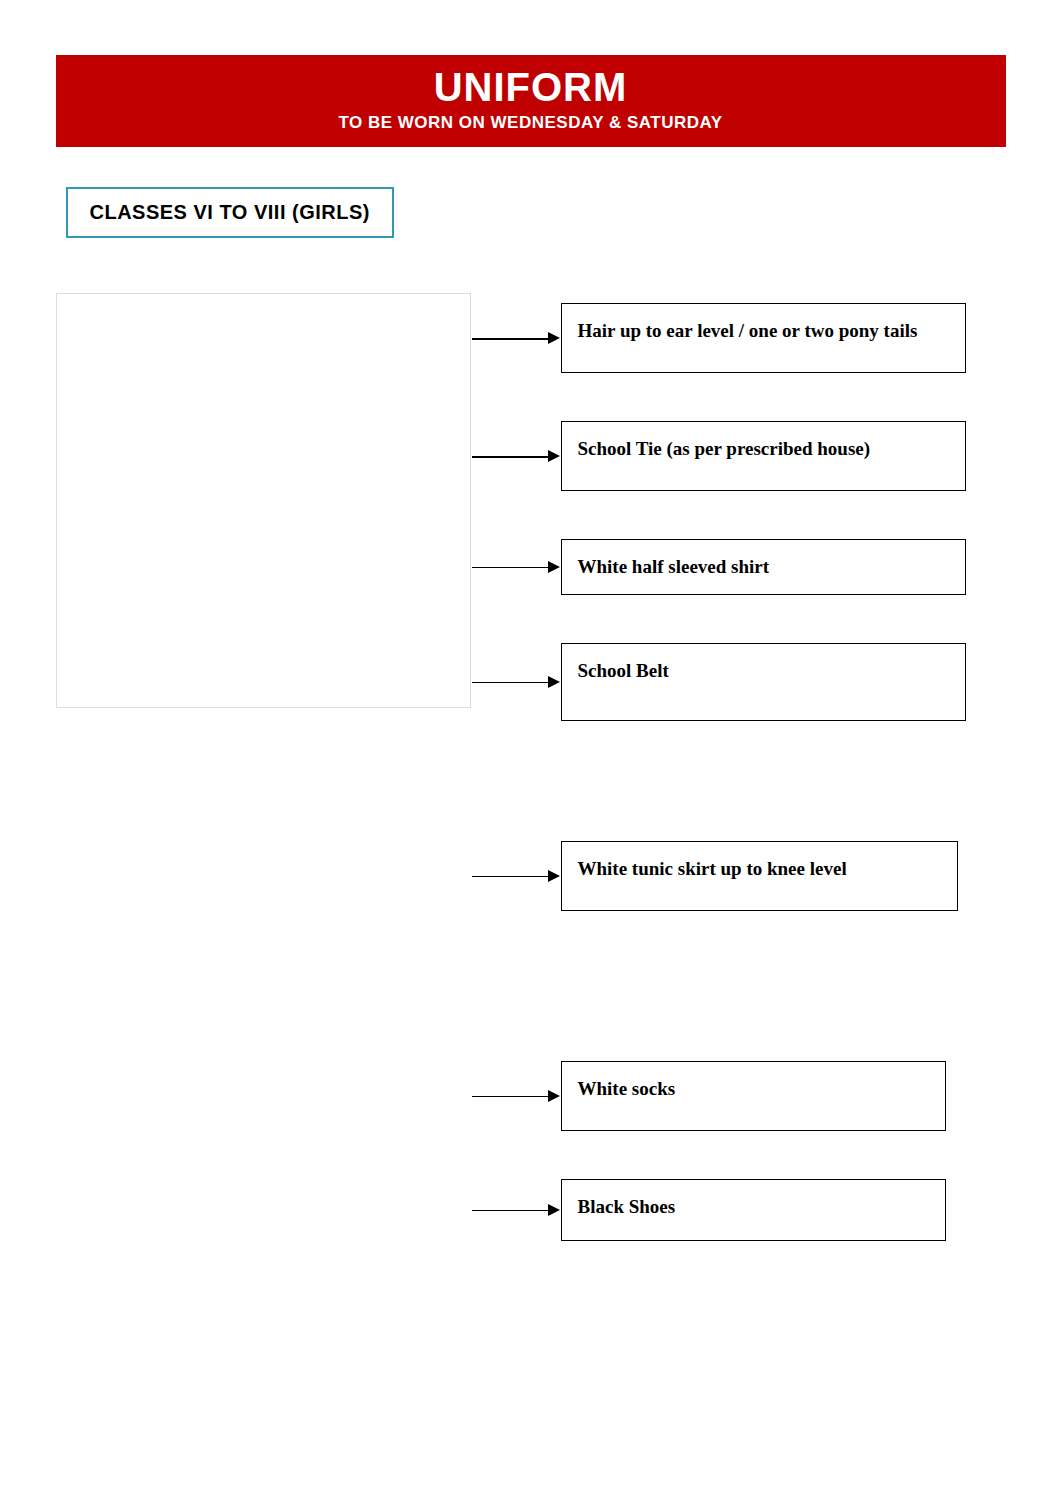UNIFORM
TO BE WORN ON WEDNESDAY & SATURDAY
CLASSES VI TO VIII (GIRLS)
Hair up to ear level / one or two pony tails
School Tie (as per prescribed house)
White half sleeved shirt
School Belt
White tunic skirt up to knee level
White socks
Black Shoes